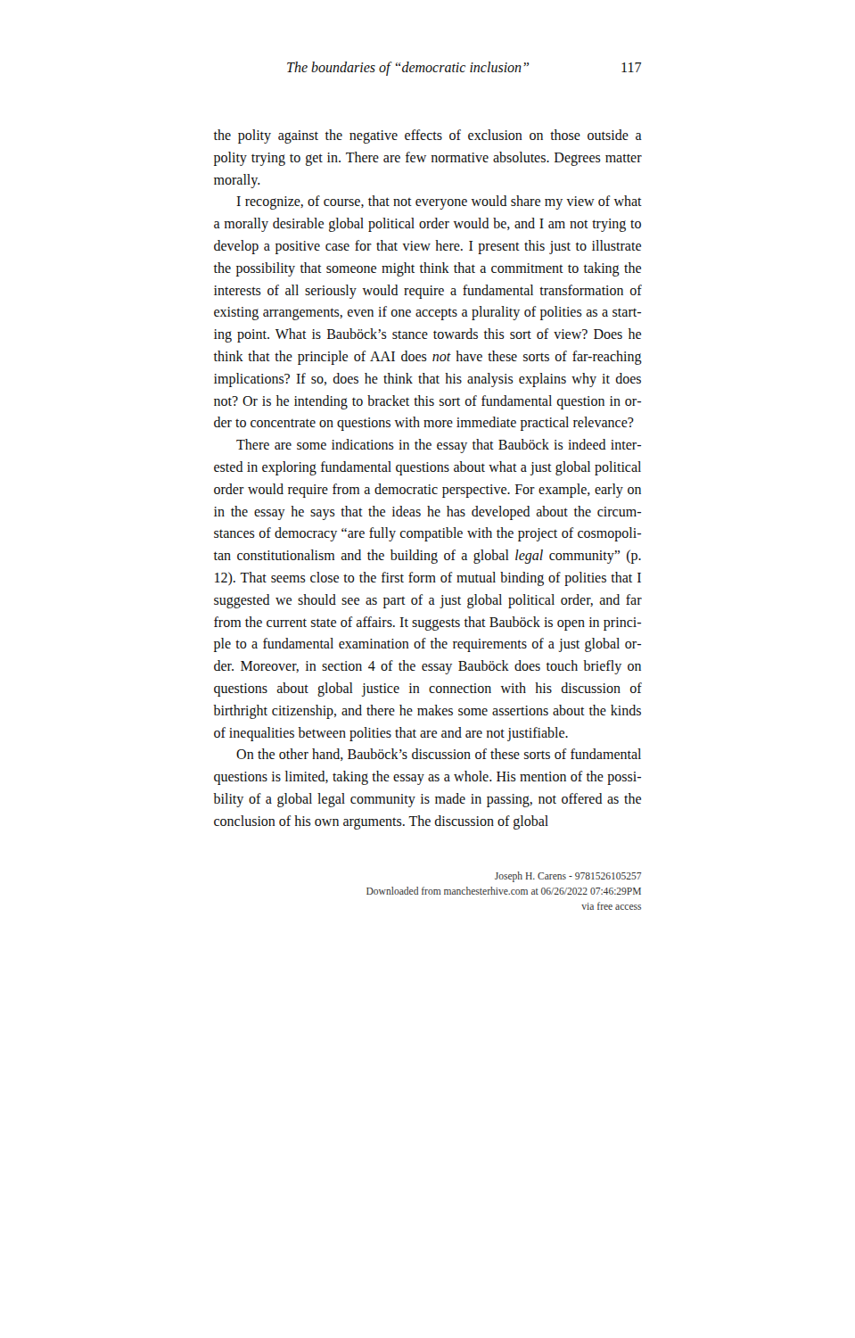The boundaries of “democratic inclusion”
117
the polity against the negative effects of exclusion on those outside a polity trying to get in. There are few normative absolutes. Degrees matter morally.
I recognize, of course, that not everyone would share my view of what a morally desirable global political order would be, and I am not trying to develop a positive case for that view here. I present this just to illustrate the possibility that someone might think that a commitment to taking the interests of all seriously would require a fundamental transformation of existing arrangements, even if one accepts a plurality of polities as a starting point. What is Bauböck’s stance towards this sort of view? Does he think that the principle of AAI does not have these sorts of far-reaching implications? If so, does he think that his analysis explains why it does not? Or is he intending to bracket this sort of fundamental question in order to concentrate on questions with more immediate practical relevance?
There are some indications in the essay that Bauböck is indeed interested in exploring fundamental questions about what a just global political order would require from a democratic perspective. For example, early on in the essay he says that the ideas he has developed about the circumstances of democracy “are fully compatible with the project of cosmopolitan constitutionalism and the building of a global legal community” (p. 12). That seems close to the first form of mutual binding of polities that I suggested we should see as part of a just global political order, and far from the current state of affairs. It suggests that Bauböck is open in principle to a fundamental examination of the requirements of a just global order. Moreover, in section 4 of the essay Bauböck does touch briefly on questions about global justice in connection with his discussion of birthright citizenship, and there he makes some assertions about the kinds of inequalities between polities that are and are not justifiable.
On the other hand, Bauböck’s discussion of these sorts of fundamental questions is limited, taking the essay as a whole. His mention of the possibility of a global legal community is made in passing, not offered as the conclusion of his own arguments. The discussion of global
Joseph H. Carens - 9781526105257
Downloaded from manchesterhive.com at 06/26/2022 07:46:29PM
via free access